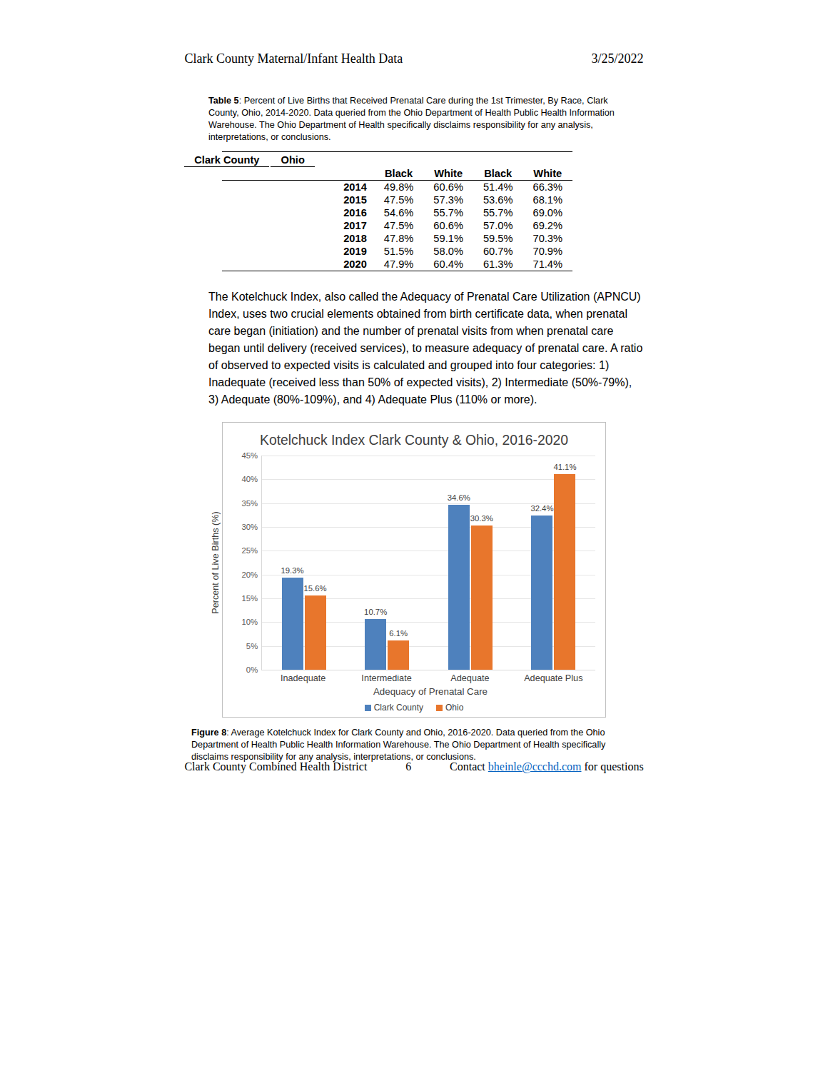Clark County Maternal/Infant Health Data
3/25/2022
Table 5: Percent of Live Births that Received Prenatal Care during the 1st Trimester, By Race, Clark County, Ohio, 2014-2020. Data queried from the Ohio Department of Health Public Health Information Warehouse. The Ohio Department of Health specifically disclaims responsibility for any analysis, interpretations, or conclusions.
| | Clark County | Ohio |
| --- | --- | --- |
| | Black | White | Black | White |
| 2014 | 49.8% | 60.6% | 51.4% | 66.3% |
| 2015 | 47.5% | 57.3% | 53.6% | 68.1% |
| 2016 | 54.6% | 55.7% | 55.7% | 69.0% |
| 2017 | 47.5% | 60.6% | 57.0% | 69.2% |
| 2018 | 47.8% | 59.1% | 59.5% | 70.3% |
| 2019 | 51.5% | 58.0% | 60.7% | 70.9% |
| 2020 | 47.9% | 60.4% | 61.3% | 71.4% |
The Kotelchuck Index, also called the Adequacy of Prenatal Care Utilization (APNCU) Index, uses two crucial elements obtained from birth certificate data, when prenatal care began (initiation) and the number of prenatal visits from when prenatal care began until delivery (received services), to measure adequacy of prenatal care. A ratio of observed to expected visits is calculated and grouped into four categories: 1) Inadequate (received less than 50% of expected visits), 2) Intermediate (50%-79%), 3) Adequate (80%-109%), and 4) Adequate Plus (110% or more).
Kotelchuck Index Clark County & Ohio, 2016-2020
Percent of Live Births (%)
45%
40%
35%
30%
25%
20%
15%
10%
5%
0%
19.3%
15.6%
10.7%
6.1%
34.6%
30.3%
32.4%
41.1%
Inadequate
Intermediate
Adequate
Adequate Plus
Adequacy of Prenatal Care
Clark County
Ohio
Figure 8: Average Kotelchuck Index for Clark County and Ohio, 2016-2020. Data queried from the Ohio Department of Health Public Health Information Warehouse. The Ohio Department of Health specifically disclaims responsibility for any analysis, interpretations, or conclusions.
Clark County Combined Health District
6
Contact bheinle@ccchd.com for questions